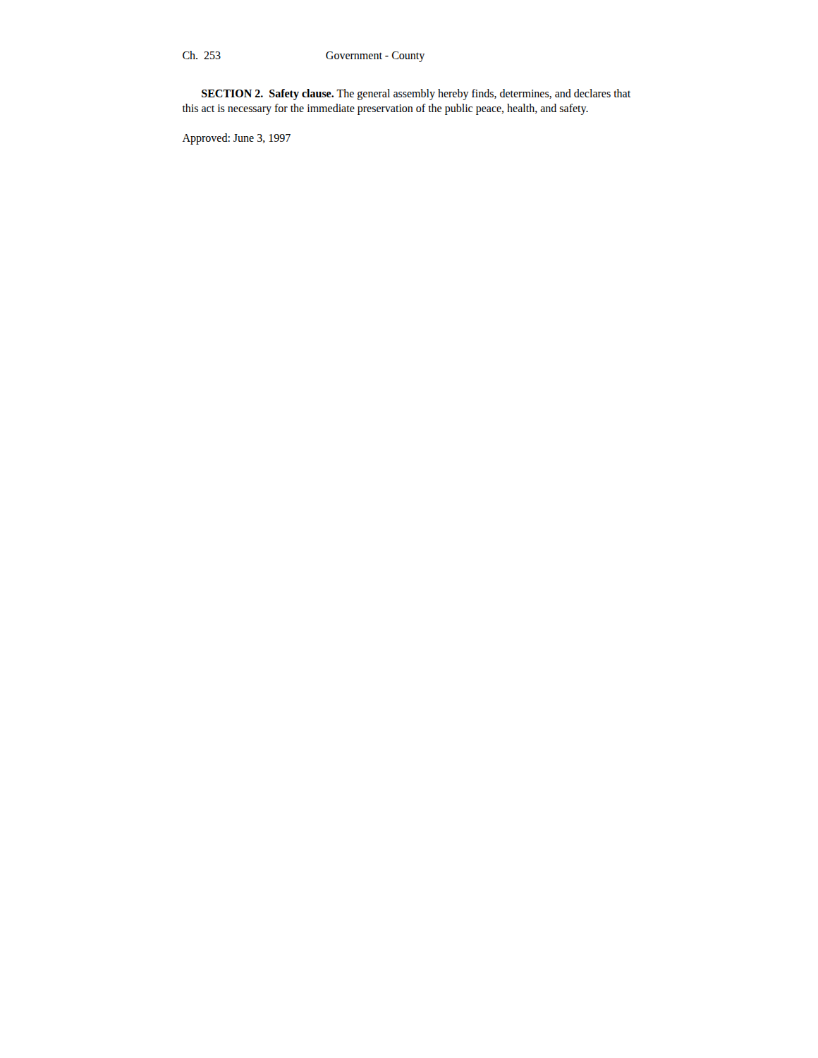Ch. 253 Government - County
SECTION 2. Safety clause. The general assembly hereby finds, determines, and declares that this act is necessary for the immediate preservation of the public peace, health, and safety.
Approved: June 3, 1997